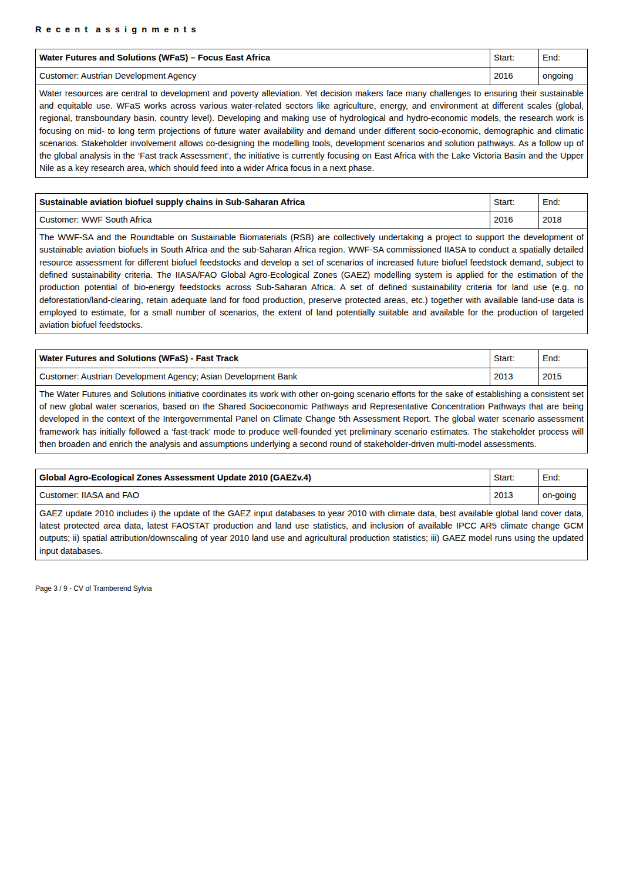R e c e n t a s s i g n m e n t s
| Water Futures and Solutions (WFaS) – Focus East Africa | Start: | End: |
| Customer: Austrian Development Agency | 2016 | ongoing |
| Water resources are central to development and poverty alleviation. Yet decision makers face many challenges to ensuring their sustainable and equitable use. WFaS works across various water-related sectors like agriculture, energy, and environment at different scales (global, regional, transboundary basin, country level). Developing and making use of hydrological and hydro-economic models, the research work is focusing on mid- to long term projections of future water availability and demand under different socio-economic, demographic and climatic scenarios. Stakeholder involvement allows co-designing the modelling tools, development scenarios and solution pathways. As a follow up of the global analysis in the ‘Fast track Assessment’, the initiative is currently focusing on East Africa with the Lake Victoria Basin and the Upper Nile as a key research area, which should feed into a wider Africa focus in a next phase. |
| Sustainable aviation biofuel supply chains in Sub-Saharan Africa | Start: | End: |
| Customer: WWF South Africa | 2016 | 2018 |
| The WWF-SA and the Roundtable on Sustainable Biomaterials (RSB) are collectively undertaking a project to support the development of sustainable aviation biofuels in South Africa and the sub-Saharan Africa region. WWF-SA commissioned IIASA to conduct a spatially detailed resource assessment for different biofuel feedstocks and develop a set of scenarios of increased future biofuel feedstock demand, subject to defined sustainability criteria. The IIASA/FAO Global Agro-Ecological Zones (GAEZ) modelling system is applied for the estimation of the production potential of bio-energy feedstocks across Sub-Saharan Africa. A set of defined sustainability criteria for land use (e.g. no deforestation/land-clearing, retain adequate land for food production, preserve protected areas, etc.) together with available land-use data is employed to estimate, for a small number of scenarios, the extent of land potentially suitable and available for the production of targeted aviation biofuel feedstocks. |
| Water Futures and Solutions (WFaS) - Fast Track | Start: | End: |
| Customer: Austrian Development Agency; Asian Development Bank | 2013 | 2015 |
| The Water Futures and Solutions initiative coordinates its work with other on-going scenario efforts for the sake of establishing a consistent set of new global water scenarios, based on the Shared Socioeconomic Pathways and Representative Concentration Pathways that are being developed in the context of the Intergovernmental Panel on Climate Change 5th Assessment Report. The global water scenario assessment framework has initially followed a ‘fast-track’ mode to produce well-founded yet preliminary scenario estimates. The stakeholder process will then broaden and enrich the analysis and assumptions underlying a second round of stakeholder-driven multi-model assessments. |
| Global Agro-Ecological Zones Assessment Update 2010 (GAEZv.4) | Start: | End: |
| Customer: IIASA and FAO | 2013 | on-going |
| GAEZ update 2010 includes i) the update of the GAEZ input databases to year 2010 with climate data, best available global land cover data, latest protected area data, latest FAOSTAT production and land use statistics, and inclusion of available IPCC AR5 climate change GCM outputs; ii) spatial attribution/downscaling of year 2010 land use and agricultural production statistics; iii) GAEZ model runs using the updated input databases. |
Page 3 / 9 - CV of Tramberend Sylvia